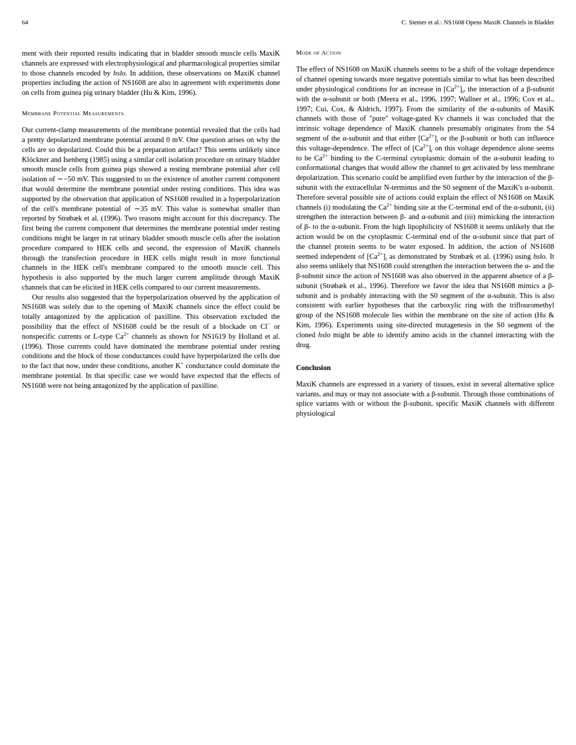64 C. Siemer et al.: NS1608 Opens MaxiK Channels in Bladder
ment with their reported results indicating that in bladder smooth muscle cells MaxiK channels are expressed with electrophysiological and pharmacological properties similar to those channels encoded by hslo. In addition, these observations on MaxiK channel properties including the action of NS1608 are also in agreement with experiments done on cells from guinea pig urinary bladder (Hu & Kim, 1996).
Membrane Potential Measurements
Our current-clamp measurements of the membrane potential revealed that the cells had a pretty depolarized membrane potential around 0 mV. One question arises on why the cells are so depolarized. Could this be a preparation artifact? This seems unlikely since Klöckner and Isenberg (1985) using a similar cell isolation procedure on urinary bladder smooth muscle cells from guinea pigs showed a resting membrane potential after cell isolation of ∼−50 mV. This suggested to us the existence of another current component that would determine the membrane potential under resting conditions. This idea was supported by the observation that application of NS1608 resulted in a hyperpolarization of the cell's membrane potential of ∼35 mV. This value is somewhat smaller than reported by Strøbæk et al. (1996). Two reasons might account for this discrepancy. The first being the current component that determines the membrane potential under resting conditions might be larger in rat urinary bladder smooth muscle cells after the isolation procedure compared to HEK cells and second, the expression of MaxiK channels through the transfection procedure in HEK cells might result in more functional channels in the HEK cell's membrane compared to the smooth muscle cell. This hypothesis is also supported by the much larger current amplitude through MaxiK channels that can be elicited in HEK cells compared to our current measurements.
Our results also suggested that the hyperpolarization observed by the application of NS1608 was solely due to the opening of MaxiK channels since the effect could be totally antagonized by the application of paxilline. This observation excluded the possibility that the effect of NS1608 could be the result of a blockade on Cl− or nonspecific currents or L-type Ca2+ channels as shown for NS1619 by Holland et al. (1996). Those currents could have dominated the membrane potential under resting conditions and the block of those conductances could have hyperpolarized the cells due to the fact that now, under these conditions, another K+ conductance could dominate the membrane potential. In that specific case we would have expected that the effects of NS1608 were not being antagonized by the application of paxilline.
Mode of Action
The effect of NS1608 on MaxiK channels seems to be a shift of the voltage dependence of channel opening towards more negative potentials similar to what has been described under physiological conditions for an increase in [Ca2+]i, the interaction of a β-subunit with the α-subunit or both (Meera et al., 1996, 1997; Wallner et al., 1996; Cox et al., 1997; Cui, Cox, & Aldrich, 1997). From the similarity of the α-subunits of MaxiK channels with those of "pure" voltage-gated Kv channels it was concluded that the intrinsic voltage dependence of MaxiK channels presumably originates from the S4 segment of the α-subunit and that either [Ca2+]i or the β-subunit or both can influence this voltage-dependence. The effect of [Ca2+]i on this voltage dependence alone seems to be Ca2+ binding to the C-terminal cytoplasmic domain of the α-subunit leading to conformational changes that would allow the channel to get activated by less membrane depolarization. This scenario could be amplified even further by the interaction of the β-subunit with the extracellular N-terminus and the S0 segment of the MaxiK's α-subunit. Therefore several possible site of actions could explain the effect of NS1608 on MaxiK channels (i) modulating the Ca2+ binding site at the C-terminal end of the α-subunit, (ii) strengthen the interaction between β- and α-subunit and (iii) mimicking the interaction of β- to the α-subunit. From the high lipophilicity of NS1608 it seems unlikely that the action would be on the cytoplasmic C-terminal end of the α-subunit since that part of the channel protein seems to be water exposed. In addition, the action of NS1608 seemed independent of [Ca2+]i as demonstrated by Strøbæk et al. (1996) using hslo. It also seems unlikely that NS1608 could strengthen the interaction between the α- and the β-subunit since the action of NS1608 was also observed in the apparent absence of a β-subunit (Strøbæk et al., 1996). Therefore we favor the idea that NS1608 mimics a β-subunit and is probably interacting with the S0 segment of the α-subunit. This is also consistent with earlier hypotheses that the carboxylic ring with the triflouromethyl group of the NS1608 molecule lies within the membrane on the site of action (Hu & Kim, 1996). Experiments using site-directed mutagenesis in the S0 segment of the cloned hslo might be able to identify amino acids in the channel interacting with the drug.
Conclusion
MaxiK channels are expressed in a variety of tissues, exist in several alternative splice variants, and may or may not associate with a β-subunit. Through those combinations of splice variants with or without the β-subunit, specific MaxiK channels with different physiological